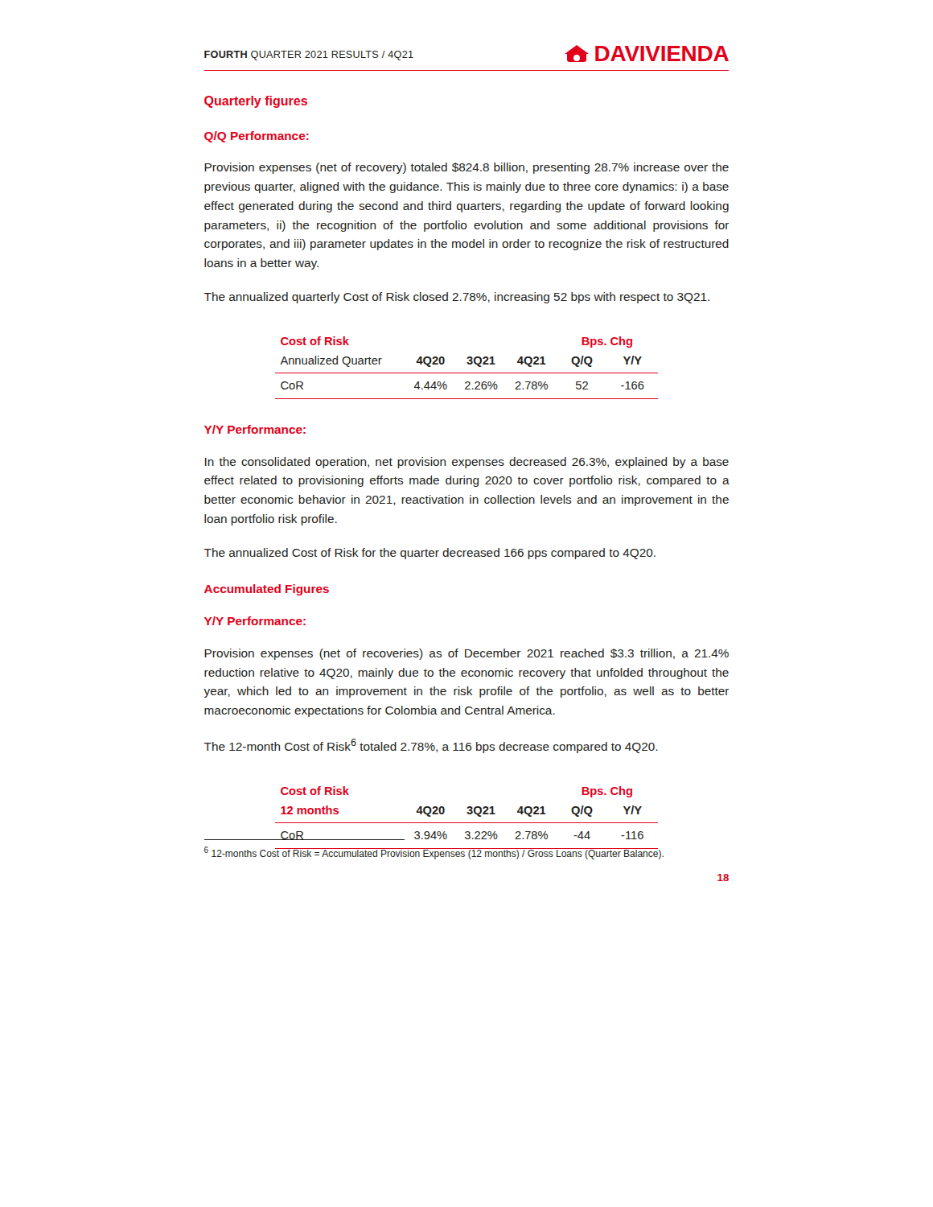FOURTH QUARTER 2021 RESULTS / 4Q21
DAVIVIENDA
Quarterly figures
Q/Q Performance:
Provision expenses (net of recovery) totaled $824.8 billion, presenting 28.7% increase over the previous quarter, aligned with the guidance. This is mainly due to three core dynamics: i) a base effect generated during the second and third quarters, regarding the update of forward looking parameters, ii) the recognition of the portfolio evolution and some additional provisions for corporates, and iii) parameter updates in the model in order to recognize the risk of restructured loans in a better way.
The annualized quarterly Cost of Risk closed 2.78%, increasing 52 bps with respect to 3Q21.
| Cost of Risk | | | | Bps. Chg |
| --- | --- | --- | --- | --- |
| Annualized Quarter | 4Q20 | 3Q21 | 4Q21 | Q/Q | Y/Y |
| CoR | 4.44% | 2.26% | 2.78% | 52 | -166 |
Y/Y Performance:
In the consolidated operation, net provision expenses decreased 26.3%, explained by a base effect related to provisioning efforts made during 2020 to cover portfolio risk, compared to a better economic behavior in 2021, reactivation in collection levels and an improvement in the loan portfolio risk profile.
The annualized Cost of Risk for the quarter decreased 166 pps compared to 4Q20.
Accumulated Figures
Y/Y Performance:
Provision expenses (net of recoveries) as of December 2021 reached $3.3 trillion, a 21.4% reduction relative to 4Q20, mainly due to the economic recovery that unfolded throughout the year, which led to an improvement in the risk profile of the portfolio, as well as to better macroeconomic expectations for Colombia and Central America.
The 12-month Cost of Risk6 totaled 2.78%, a 116 bps decrease compared to 4Q20.
| Cost of Risk | | | | Bps. Chg |
| --- | --- | --- | --- | --- |
| 12 months | 4Q20 | 3Q21 | 4Q21 | Q/Q | Y/Y |
| CoR | 3.94% | 3.22% | 2.78% | -44 | -116 |
6 12-months Cost of Risk = Accumulated Provision Expenses (12 months) / Gross Loans (Quarter Balance).
18